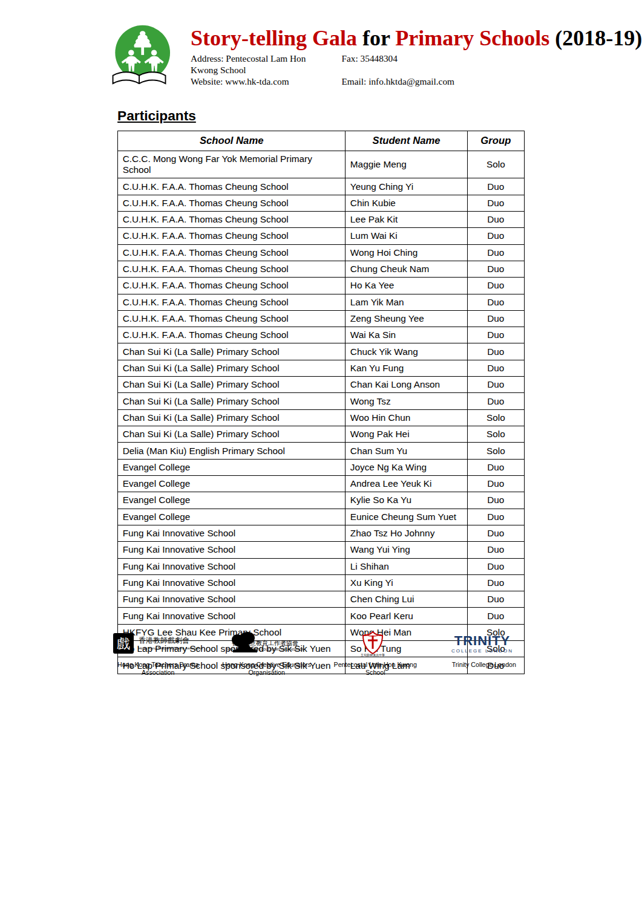Story-telling Gala for Primary Schools (2018-19)
Address: Pentecostal Lam Hon Kwong School Fax: 35448304 Website: www.hk-tda.com Email: info.hktda@gmail.com
Participants
| School Name | Student Name | Group |
| --- | --- | --- |
| C.C.C. Mong Wong Far Yok Memorial Primary School | Maggie Meng | Solo |
| C.U.H.K. F.A.A. Thomas Cheung School | Yeung Ching Yi | Duo |
| C.U.H.K. F.A.A. Thomas Cheung School | Chin Kubie | Duo |
| C.U.H.K. F.A.A. Thomas Cheung School | Lee Pak Kit | Duo |
| C.U.H.K. F.A.A. Thomas Cheung School | Lum Wai Ki | Duo |
| C.U.H.K. F.A.A. Thomas Cheung School | Wong Hoi Ching | Duo |
| C.U.H.K. F.A.A. Thomas Cheung School | Chung Cheuk Nam | Duo |
| C.U.H.K. F.A.A. Thomas Cheung School | Ho Ka Yee | Duo |
| C.U.H.K. F.A.A. Thomas Cheung School | Lam Yik Man | Duo |
| C.U.H.K. F.A.A. Thomas Cheung School | Zeng Sheung Yee | Duo |
| C.U.H.K. F.A.A. Thomas Cheung School | Wai Ka Sin | Duo |
| Chan Sui Ki (La Salle) Primary School | Chuck Yik Wang | Duo |
| Chan Sui Ki (La Salle) Primary School | Kan Yu Fung | Duo |
| Chan Sui Ki (La Salle) Primary School | Chan Kai Long Anson | Duo |
| Chan Sui Ki (La Salle) Primary School | Wong Tsz | Duo |
| Chan Sui Ki (La Salle) Primary School | Woo Hin Chun | Solo |
| Chan Sui Ki (La Salle) Primary School | Wong Pak Hei | Solo |
| Delia (Man Kiu) English Primary School | Chan Sum Yu | Solo |
| Evangel College | Joyce Ng Ka Wing | Duo |
| Evangel College | Andrea Lee Yeuk Ki | Duo |
| Evangel College | Kylie So Ka Yu | Duo |
| Evangel College | Eunice Cheung Sum Yuet | Duo |
| Fung Kai Innovative School | Zhao Tsz Ho Johnny | Duo |
| Fung Kai Innovative School | Wang Yui Ying | Duo |
| Fung Kai Innovative School | Li Shihan | Duo |
| Fung Kai Innovative School | Xu King Yi | Duo |
| Fung Kai Innovative School | Chen Ching Lui | Duo |
| Fung Kai Innovative School | Koo Pearl Keru | Duo |
| HKFYG Lee Shau Kee Primary School | Wong Hei Man | Solo |
| Ho Lap Primary School sponsored by Sik Sik Yuen | So Hei Tung | Solo |
| Ho Lap Primary School sponsored by Sik Sik Yuen | Lau Wing Lam | Duo |
戲 香港教師戲劇會 Hong Kong Teachers Drama Association
香港創意教育工作者協會 HONG KONG CREATIVE EDUCATORS ORGANISATION
五旬節林漢光中學
TRINITY COLLEGE LONDON
Hong Kong Teachers Drama Association
Hong Kong Creative Educators Organisation
Pentecostal Lam Hon Kwong School
Trinity College London